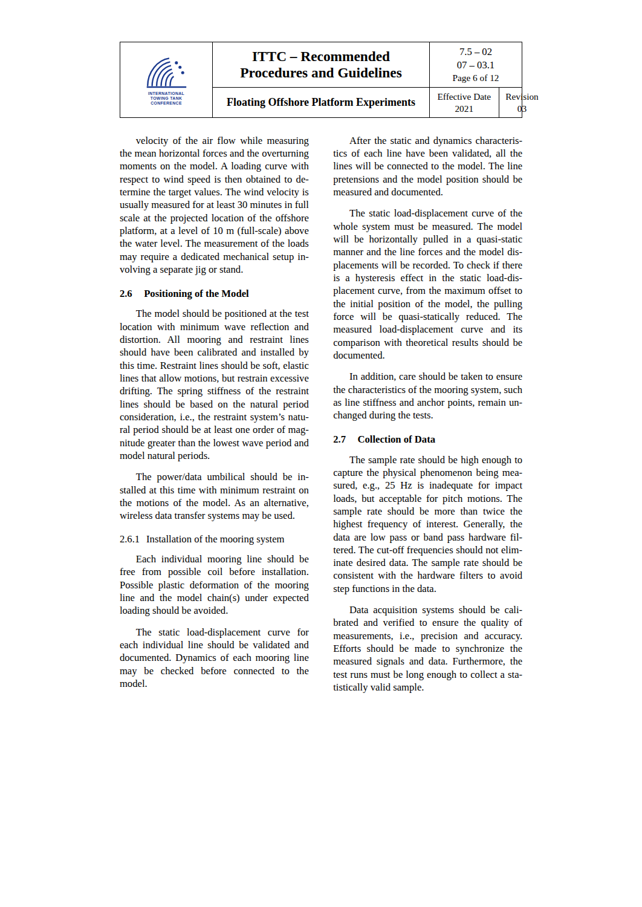| INTERNATIONAL TOWING TANK CONFERENCE | ITTC – Recommended Procedures and Guidelines | 7.5 – 02 07 – 03.1 Page 6 of 12 |
| Floating Offshore Platform Experiments | / Effective Date 2021 / Revision 03 / |
velocity of the air flow while measuring the mean horizontal forces and the overturning moments on the model. A loading curve with respect to wind speed is then obtained to determine the target values. The wind velocity is usually measured for at least 30 minutes in full scale at the projected location of the offshore platform, at a level of 10 m (full-scale) above the water level. The measurement of the loads may require a dedicated mechanical setup involving a separate jig or stand.
2.6 Positioning of the Model
The model should be positioned at the test location with minimum wave reflection and distortion. All mooring and restraint lines should have been calibrated and installed by this time. Restraint lines should be soft, elastic lines that allow motions, but restrain excessive drifting. The spring stiffness of the restraint lines should be based on the natural period consideration, i.e., the restraint system’s natural period should be at least one order of magnitude greater than the lowest wave period and model natural periods.
The power/data umbilical should be installed at this time with minimum restraint on the motions of the model. As an alternative, wireless data transfer systems may be used.
2.6.1 Installation of the mooring system
Each individual mooring line should be free from possible coil before installation. Possible plastic deformation of the mooring line and the model chain(s) under expected loading should be avoided.
The static load-displacement curve for each individual line should be validated and documented. Dynamics of each mooring line may be checked before connected to the model.
After the static and dynamics characteristics of each line have been validated, all the lines will be connected to the model. The line pretensions and the model position should be measured and documented.
The static load-displacement curve of the whole system must be measured. The model will be horizontally pulled in a quasi-static manner and the line forces and the model displacements will be recorded. To check if there is a hysteresis effect in the static load-displacement curve, from the maximum offset to the initial position of the model, the pulling force will be quasi-statically reduced. The measured load-displacement curve and its comparison with theoretical results should be documented.
In addition, care should be taken to ensure the characteristics of the mooring system, such as line stiffness and anchor points, remain unchanged during the tests.
2.7 Collection of Data
The sample rate should be high enough to capture the physical phenomenon being measured, e.g., 25 Hz is inadequate for impact loads, but acceptable for pitch motions. The sample rate should be more than twice the highest frequency of interest. Generally, the data are low pass or band pass hardware filtered. The cut-off frequencies should not eliminate desired data. The sample rate should be consistent with the hardware filters to avoid step functions in the data.
Data acquisition systems should be calibrated and verified to ensure the quality of measurements, i.e., precision and accuracy. Efforts should be made to synchronize the measured signals and data. Furthermore, the test runs must be long enough to collect a statistically valid sample.